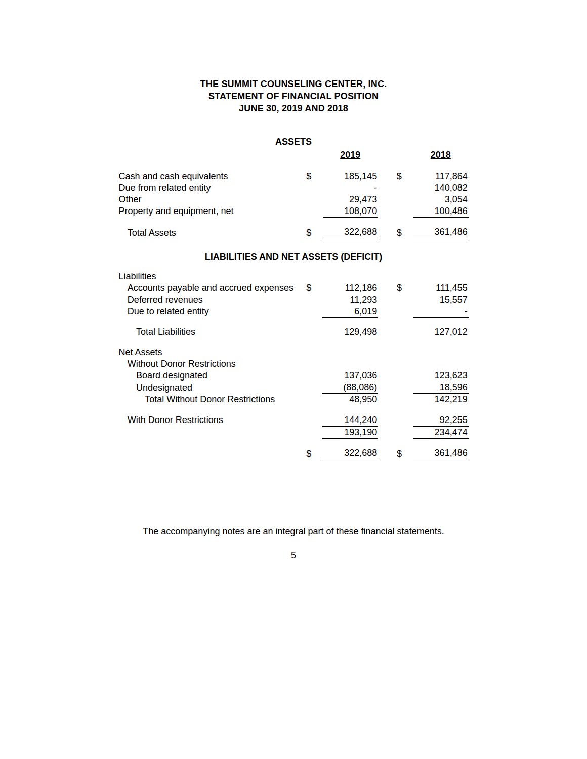THE SUMMIT COUNSELING CENTER, INC.
STATEMENT OF FINANCIAL POSITION
JUNE 30, 2019 AND 2018
ASSETS
| | | 2019 | | | 2018 |
| Cash and cash equivalents | $ | 185,145 | | $ | 117,864 |
| Due from related entity | | - | | | 140,082 |
| Other | | 29,473 | | | 3,054 |
| Property and equipment, net | | 108,070 | | | 100,486 |
| Total Assets | $ | 322,688 | | $ | 361,486 |
LIABILITIES AND NET ASSETS (DEFICIT)
| Liabilities | | | | | |
| Accounts payable and accrued expenses | $ | 112,186 | | $ | 111,455 |
| Deferred revenues | | 11,293 | | | 15,557 |
| Due to related entity | | 6,019 | | | - |
| Total Liabilities | | 129,498 | | | 127,012 |
| Net Assets | | | | | |
| Without Donor Restrictions | | | | | |
| Board designated | | 137,036 | | | 123,623 |
| Undesignated | | (88,086) | | | 18,596 |
| Total Without Donor Restrictions | | 48,950 | | | 142,219 |
| With Donor Restrictions | | 144,240 | | | 92,255 |
| | | 193,190 | | | 234,474 |
| | $ | 322,688 | | $ | 361,486 |
The accompanying notes are an integral part of these financial statements.
5